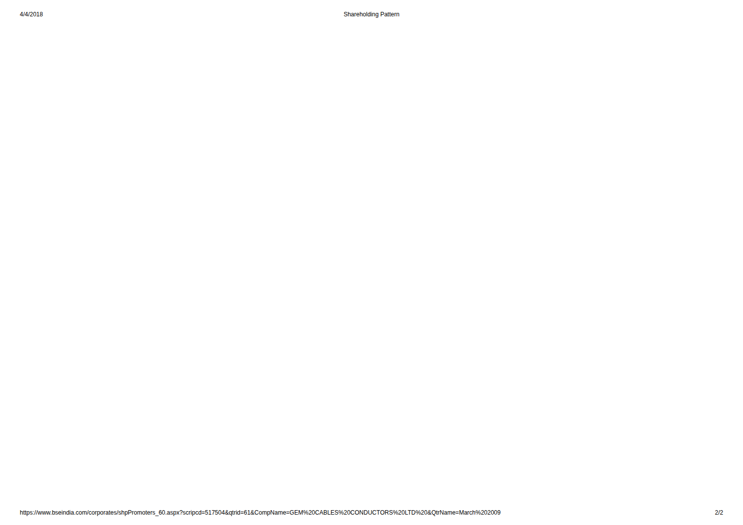4/4/2018
Shareholding Pattern
https://www.bseindia.com/corporates/shpPromoters_60.aspx?scripcd=517504&qtrid=61&CompName=GEM%20CABLES%20CONDUCTORS%20LTD%20&QtrName=March%202009
2/2